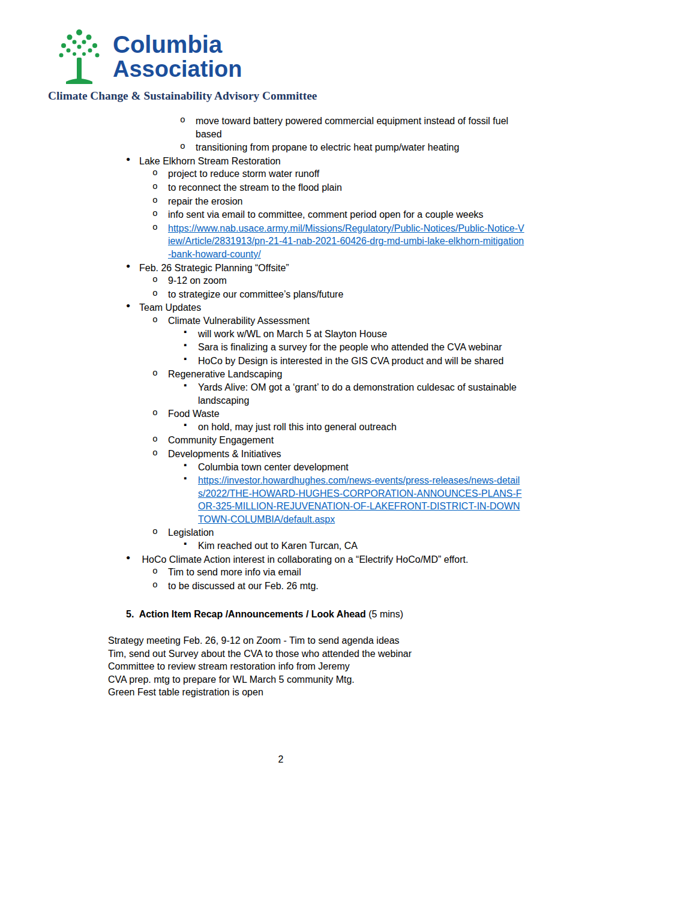Columbia Association
Climate Change & Sustainability Advisory Committee
move toward battery powered commercial equipment instead of fossil fuel based
transitioning from propane to electric heat pump/water heating
Lake Elkhorn Stream Restoration
project to reduce storm water runoff
to reconnect the stream to the flood plain
repair the erosion
info sent via email to committee, comment period open for a couple weeks
https://www.nab.usace.army.mil/Missions/Regulatory/Public-Notices/Public-Notice-View/Article/2831913/pn-21-41-nab-2021-60426-drg-md-umbi-lake-elkhorn-mitigation-bank-howard-county/
Feb. 26 Strategic Planning “Offsite”
9-12 on zoom
to strategize our committee’s plans/future
Team Updates
Climate Vulnerability Assessment
will work w/WL on March 5 at Slayton House
Sara is finalizing a survey for the people who attended the CVA webinar
HoCo by Design is interested in the GIS CVA product and will be shared
Regenerative Landscaping
Yards Alive: OM got a ‘grant’ to do a demonstration culdesac of sustainable landscaping
Food Waste
on hold, may just roll this into general outreach
Community Engagement
Developments & Initiatives
Columbia town center development
https://investor.howardhughes.com/news-events/press-releases/news-details/2022/THE-HOWARD-HUGHES-CORPORATION-ANNOUNCES-PLANS-FOR-325-MILLION-REJUVENATION-OF-LAKEFRONT-DISTRICT-IN-DOWNTOWN-COLUMBIA/default.aspx
Legislation
Kim reached out to Karen Turcan, CA
HoCo Climate Action interest in collaborating on a “Electrify HoCo/MD” effort.
Tim to send more info via email
to be discussed at our Feb. 26 mtg.
5. Action Item Recap /Announcements / Look Ahead (5 mins)
Strategy meeting Feb. 26, 9-12 on Zoom - Tim to send agenda ideas
Tim, send out Survey about the CVA to those who attended the webinar
Committee to review stream restoration info from Jeremy
CVA prep. mtg to prepare for WL March 5 community Mtg.
Green Fest table registration is open
2